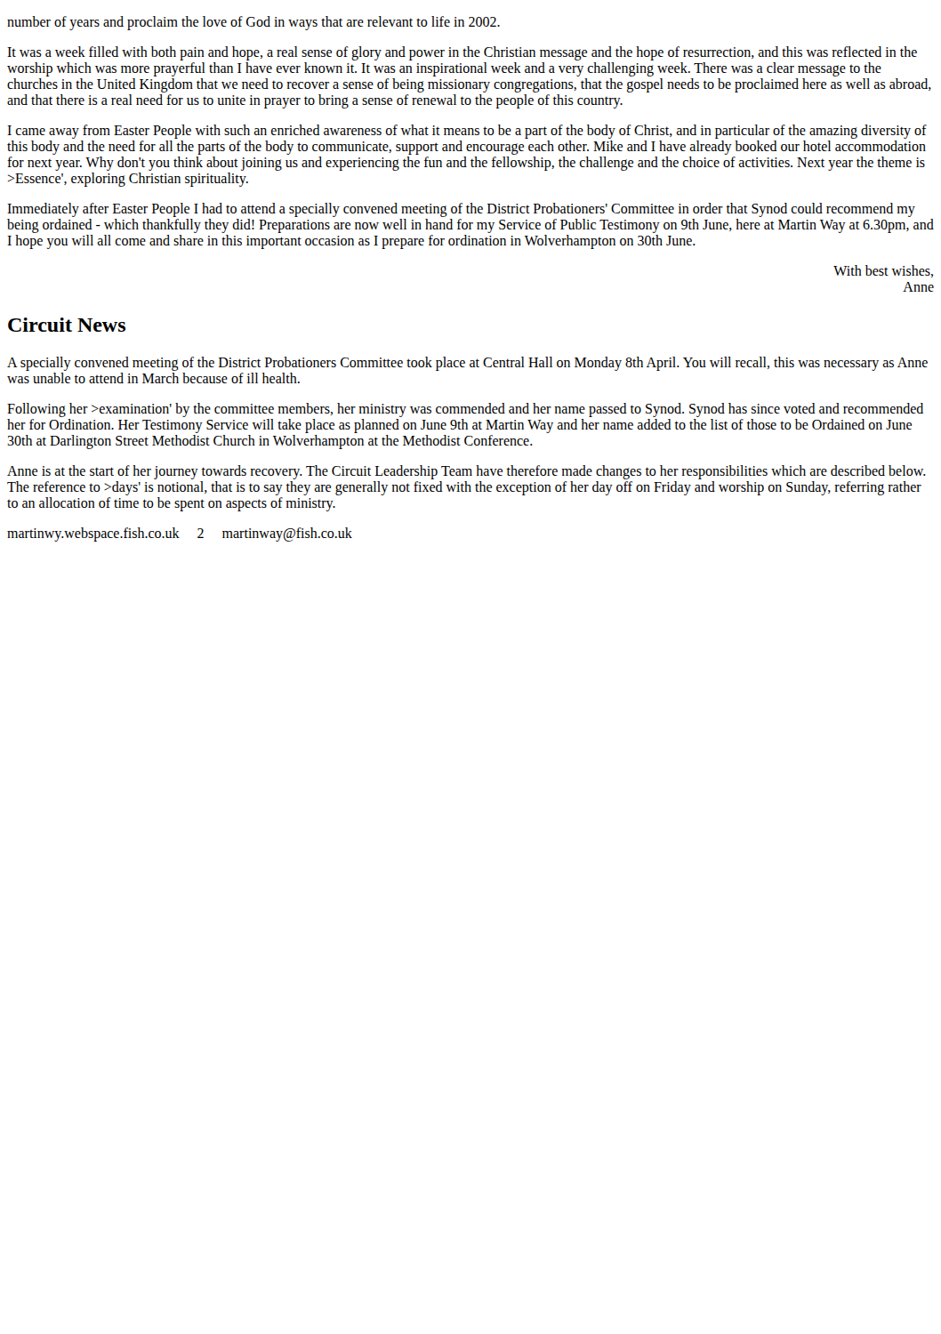number of years and proclaim the love of God in ways that are relevant to life in 2002.
It was a week filled with both pain and hope, a real sense of glory and power in the Christian message and the hope of resurrection, and this was reflected in the worship which was more prayerful than I have ever known it. It was an inspirational week and a very challenging week. There was a clear message to the churches in the United Kingdom that we need to recover a sense of being missionary congregations, that the gospel needs to be proclaimed here as well as abroad, and that there is a real need for us to unite in prayer to bring a sense of renewal to the people of this country.
I came away from Easter People with such an enriched awareness of what it means to be a part of the body of Christ, and in particular of the amazing diversity of this body and the need for all the parts of the body to communicate, support and encourage each other. Mike and I have already booked our hotel accommodation for next year. Why don't you think about joining us and experiencing the fun and the fellowship, the challenge and the choice of activities. Next year the theme is >Essence', exploring Christian spirituality.
Immediately after Easter People I had to attend a specially convened meeting of the District Probationers' Committee in order that Synod could recommend my being ordained - which thankfully they did! Preparations are now well in hand for my Service of Public Testimony on 9th June, here at Martin Way at 6.30pm, and I hope you will all come and share in this important occasion as I prepare for ordination in Wolverhampton on 30th June.
With best wishes,
Anne
Circuit News
A specially convened meeting of the District Probationers Committee took place at Central Hall on Monday 8th April. You will recall, this was necessary as Anne was unable to attend in March because of ill health.
Following her >examination' by the committee members, her ministry was commended and her name passed to Synod. Synod has since voted and recommended her for Ordination. Her Testimony Service will take place as planned on June 9th at Martin Way and her name added to the list of those to be Ordained on June 30th at Darlington Street Methodist Church in Wolverhampton at the Methodist Conference.
Anne is at the start of her journey towards recovery. The Circuit Leadership Team have therefore made changes to her responsibilities which are described below. The reference to >days' is notional, that is to say they are generally not fixed with the exception of her day off on Friday and worship on Sunday, referring rather to an allocation of time to be spent on aspects of ministry.
martinwy.webspace.fish.co.uk 2 martinway@fish.co.uk